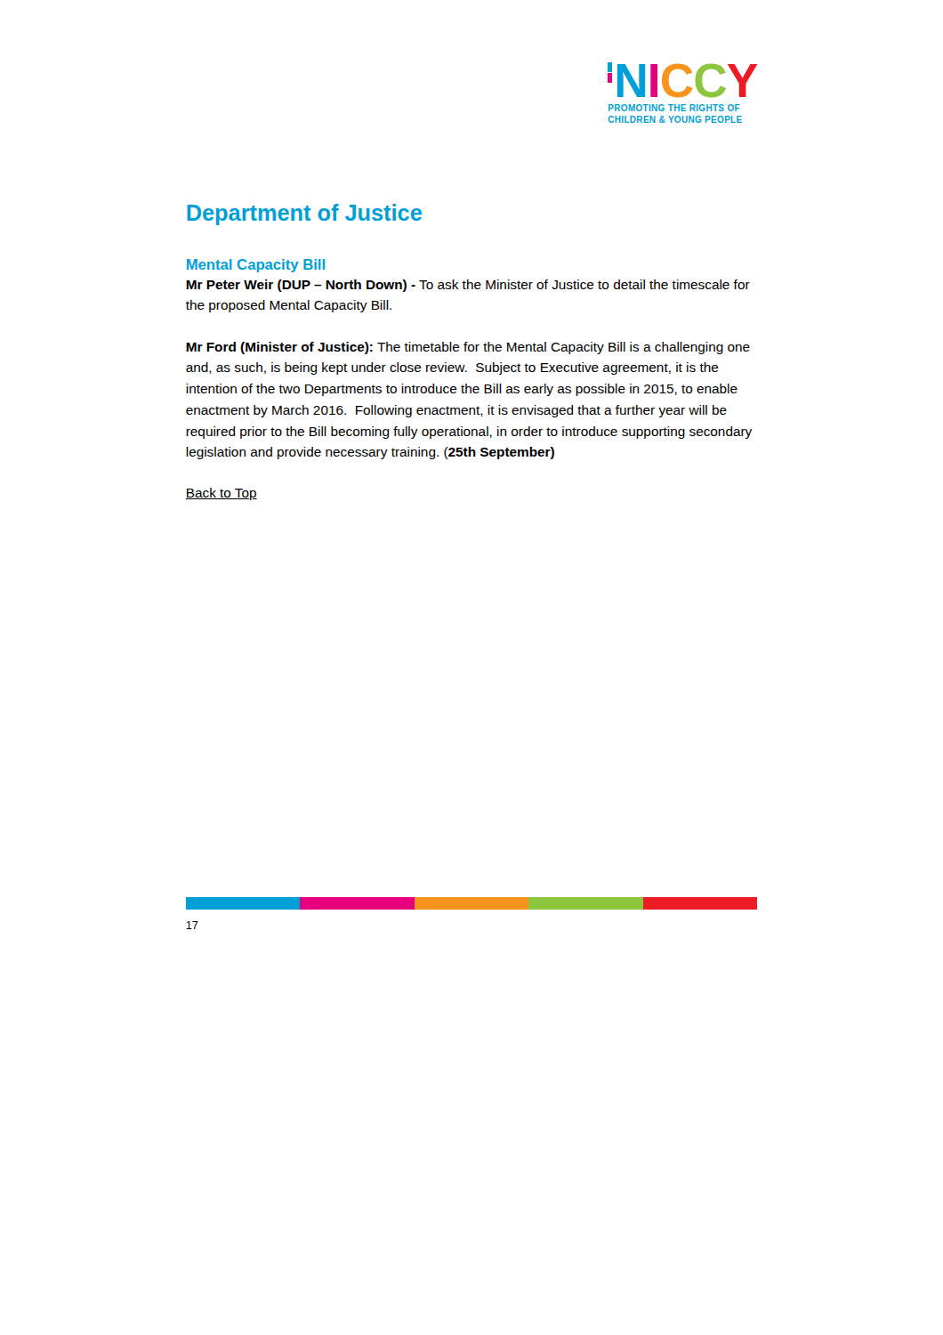NICCY
PROMOTING THE RIGHTS OF
CHILDREN & YOUNG PEOPLE
Department of Justice
Mental Capacity Bill
Mr Peter Weir (DUP – North Down) - To ask the Minister of Justice to detail the timescale for the proposed Mental Capacity Bill.
Mr Ford (Minister of Justice): The timetable for the Mental Capacity Bill is a challenging one and, as such, is being kept under close review. Subject to Executive agreement, it is the intention of the two Departments to introduce the Bill as early as possible in 2015, to enable enactment by March 2016. Following enactment, it is envisaged that a further year will be required prior to the Bill becoming fully operational, in order to introduce supporting secondary legislation and provide necessary training. (25th September)
Back to Top
17